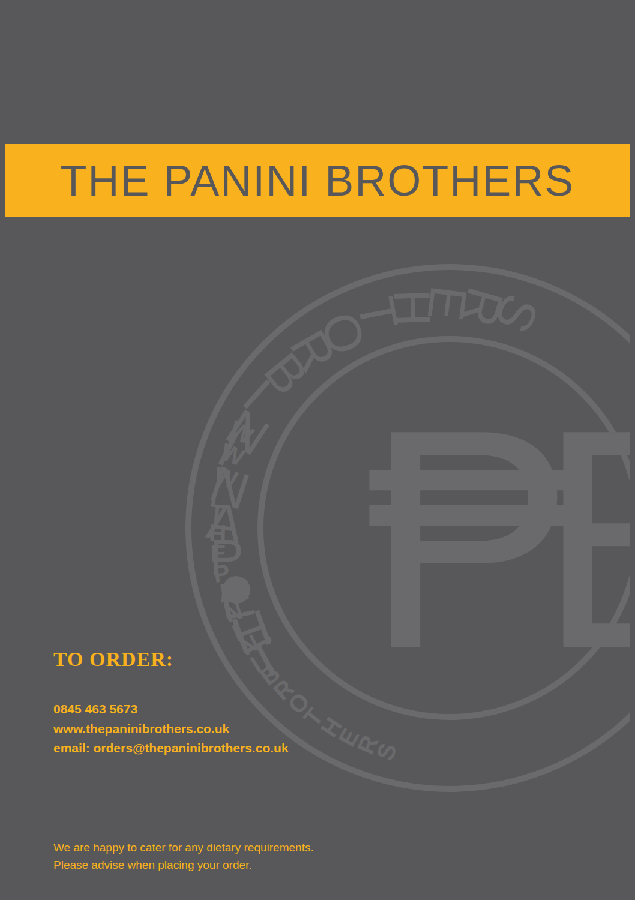T H E P A N I N I B R O T H E R S
₱B
W W W . T H E P A N I N I B R O T H E R S
The Panini Brothers
To Order:
0845 463 5673
www.thepaninibrothers.co.uk
email: orders@thepaninibrothers.co.uk
We are happy to cater for any dietary requirements.
Please advise when placing your order.